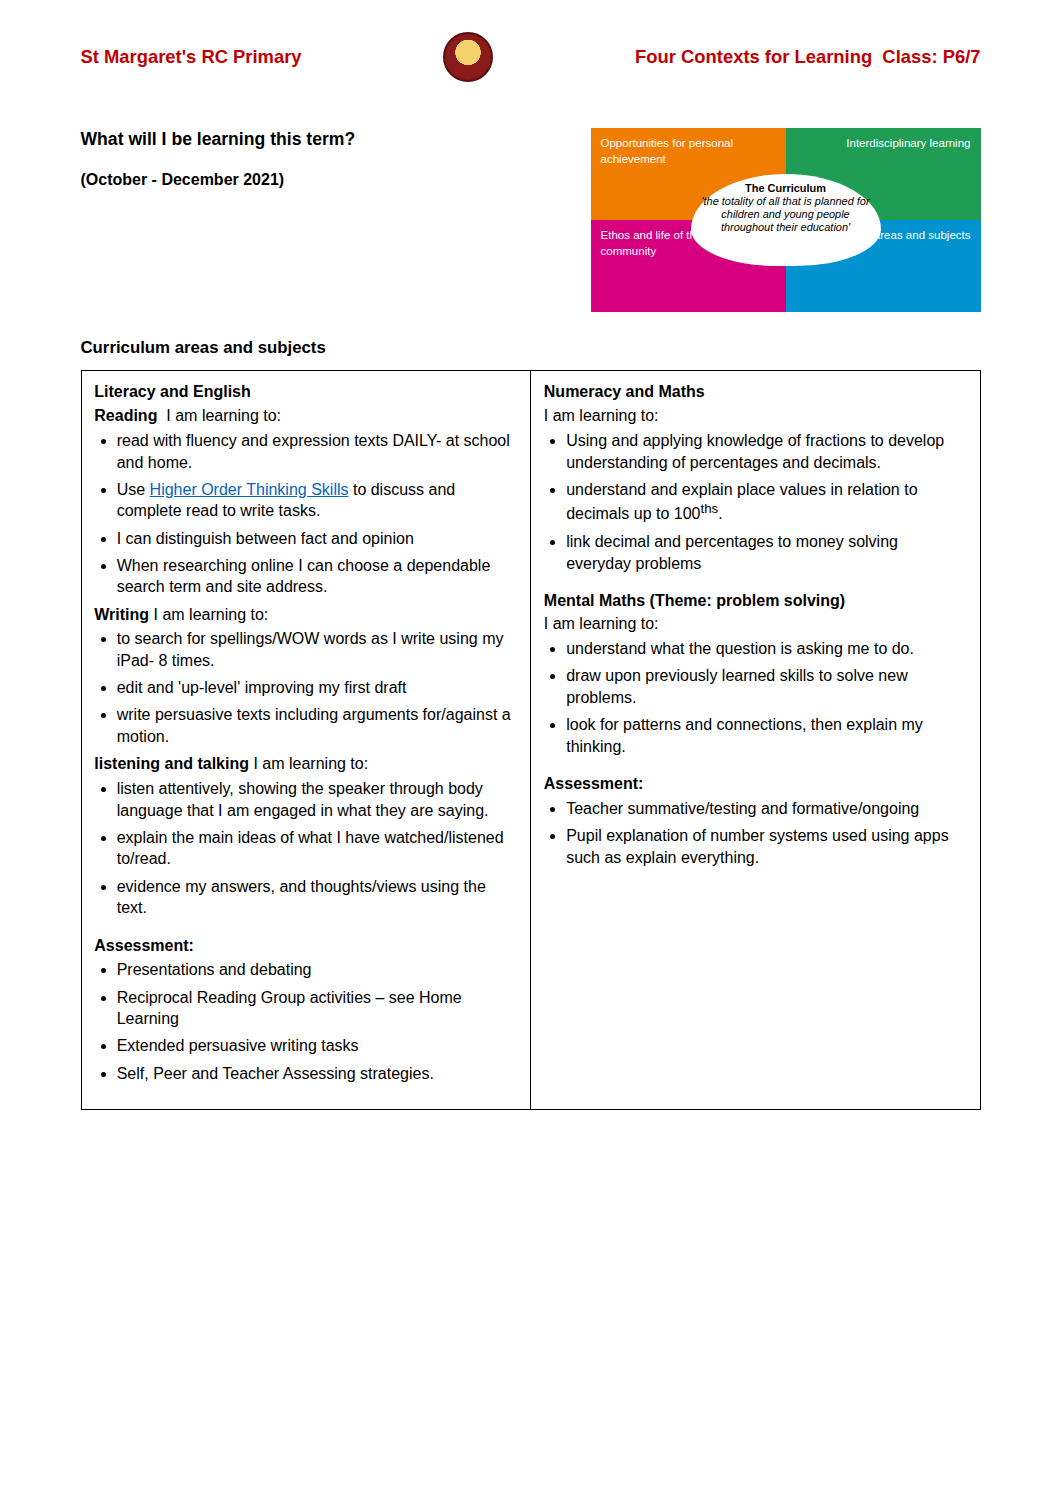St Margaret's RC Primary Four Contexts for Learning Class: P6/7
What will I be learning this term?
(October - December 2021)
Opportunities for personal achievement
Interdisciplinary learning
Ethos and life of the school as a community
Curriculum areas and subjects
The Curriculum 'the totality of all that is planned for children and young people throughout their education'
Curriculum areas and subjects
| Literacy and English Reading I am learning to: read with fluency and expression texts DAILY- at school and home. Use Higher Order Thinking Skills to discuss and complete read to write tasks. I can distinguish between fact and opinion When researching online I can choose a dependable search term and site address. Writing I am learning to: to search for spellings/WOW words as I write using my iPad- 8 times. edit and 'up-level' improving my first draft write persuasive texts including arguments for/against a motion. listening and talking I am learning to: listen attentively, showing the speaker through body language that I am engaged in what they are saying. explain the main ideas of what I have watched/listened to/read. evidence my answers, and thoughts/views using the text. Assessment: Presentations and debating Reciprocal Reading Group activities – see Home Learning Extended persuasive writing tasks Self, Peer and Teacher Assessing strategies. | Numeracy and Maths I am learning to: Using and applying knowledge of fractions to develop understanding of percentages and decimals. understand and explain place values in relation to decimals up to 100 ths . link decimal and percentages to money solving everyday problems Mental Maths (Theme: problem solving) I am learning to: understand what the question is asking me to do. draw upon previously learned skills to solve new problems. look for patterns and connections, then explain my thinking. Assessment: Teacher summative/testing and formative/ongoing Pupil explanation of number systems used using apps such as explain everything. |